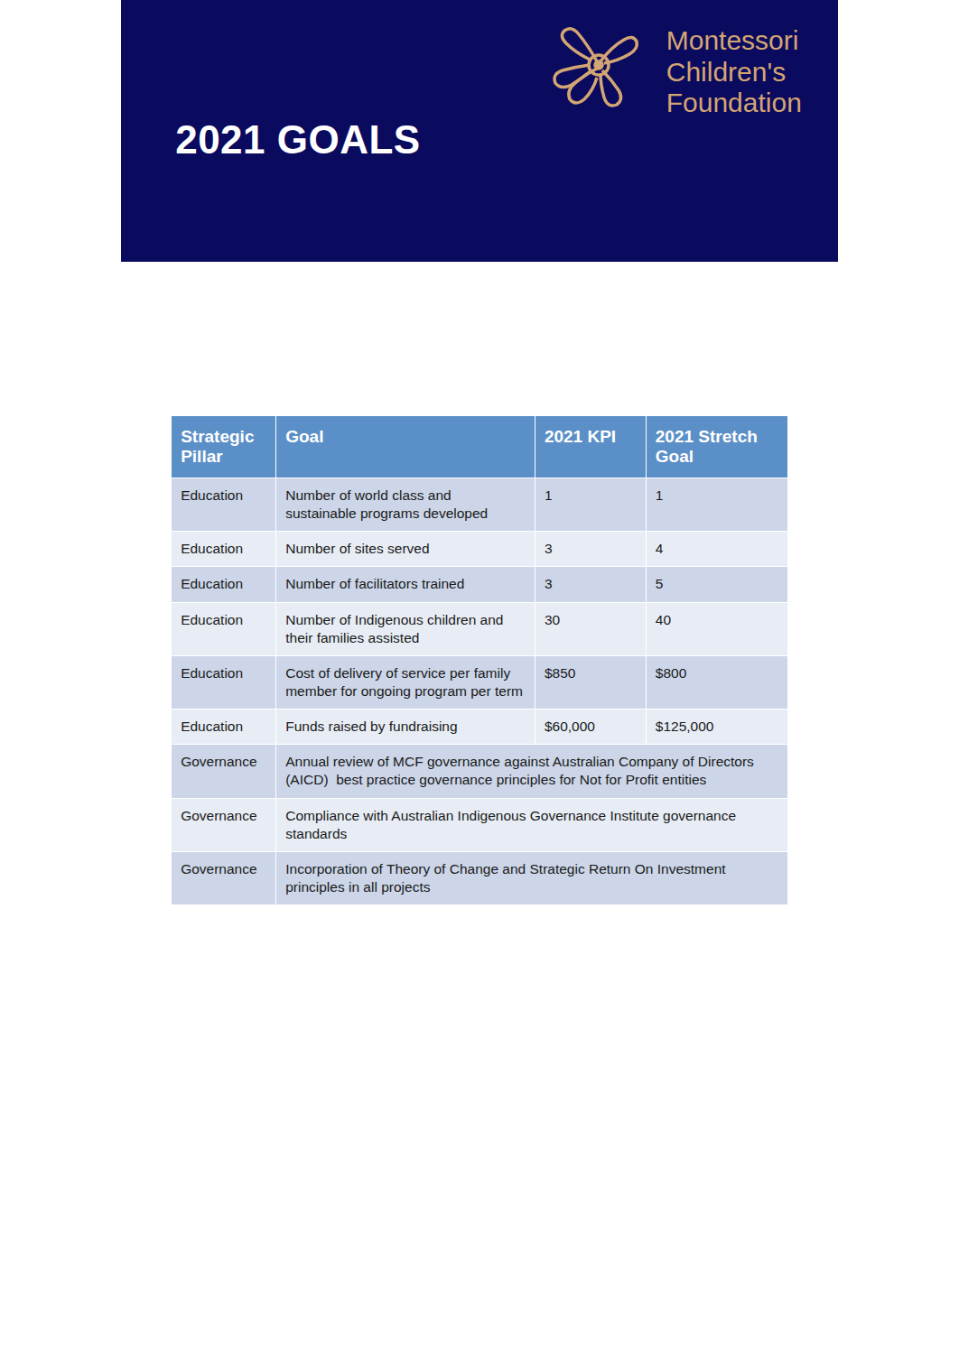Montessori
Children's
Foundation
2021 GOALS
| Strategic Pillar | Goal | 2021 KPI | 2021 Stretch Goal |
| --- | --- | --- | --- |
| Education | Number of world class and sustainable programs developed | 1 | 1 |
| Education | Number of sites served | 3 | 4 |
| Education | Number of facilitators trained | 3 | 5 |
| Education | Number of Indigenous children and their families assisted | 30 | 40 |
| Education | Cost of delivery of service per family member for ongoing program per term | $850 | $800 |
| Education | Funds raised by fundraising | $60,000 | $125,000 |
| Governance | Annual review of MCF governance against Australian Company of Directors (AICD) best practice governance principles for Not for Profit entities |
| Governance | Compliance with Australian Indigenous Governance Institute governance standards |
| Governance | Incorporation of Theory of Change and Strategic Return On Investment principles in all projects |